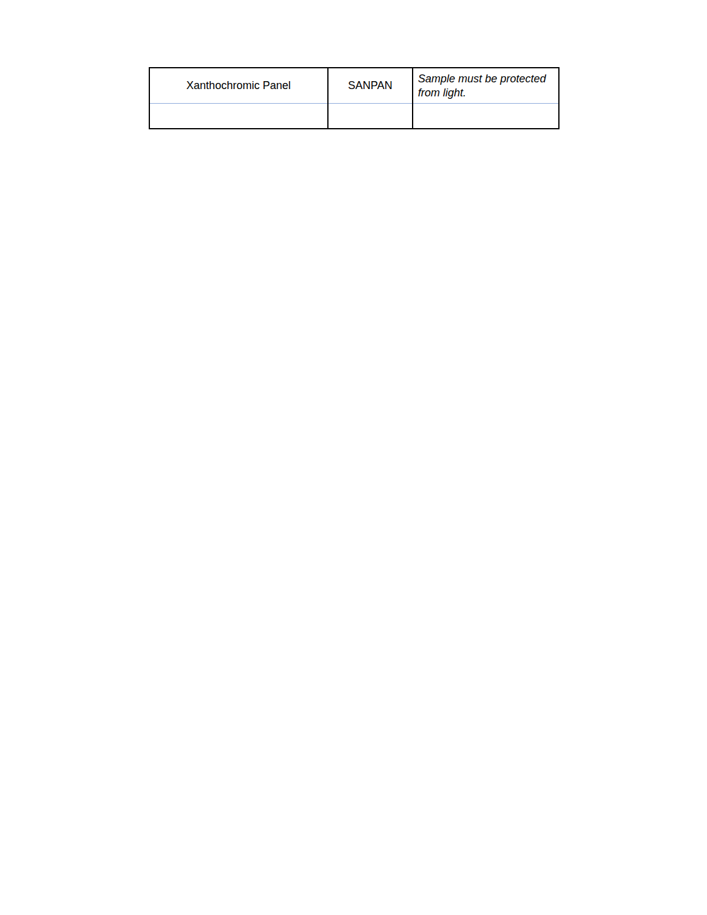| Xanthochromic Panel | SANPAN | Sample must be protected from light. |